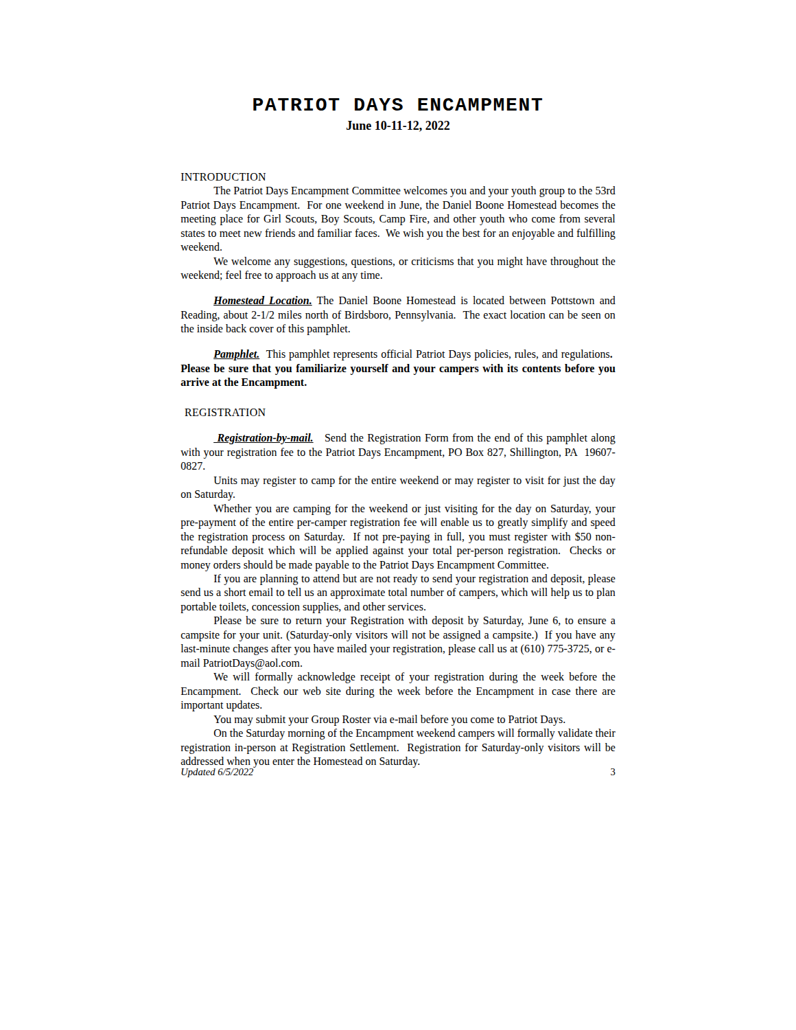PATRIOT DAYS ENCAMPMENT
June 10-11-12, 2022
INTRODUCTION
The Patriot Days Encampment Committee welcomes you and your youth group to the 53rd Patriot Days Encampment. For one weekend in June, the Daniel Boone Homestead becomes the meeting place for Girl Scouts, Boy Scouts, Camp Fire, and other youth who come from several states to meet new friends and familiar faces. We wish you the best for an enjoyable and fulfilling weekend.
We welcome any suggestions, questions, or criticisms that you might have throughout the weekend; feel free to approach us at any time.
Homestead Location. The Daniel Boone Homestead is located between Pottstown and Reading, about 2-1/2 miles north of Birdsboro, Pennsylvania. The exact location can be seen on the inside back cover of this pamphlet.
Pamphlet. This pamphlet represents official Patriot Days policies, rules, and regulations. Please be sure that you familiarize yourself and your campers with its contents before you arrive at the Encampment.
REGISTRATION
Registration-by-mail. Send the Registration Form from the end of this pamphlet along with your registration fee to the Patriot Days Encampment, PO Box 827, Shillington, PA 19607-0827.
Units may register to camp for the entire weekend or may register to visit for just the day on Saturday.
Whether you are camping for the weekend or just visiting for the day on Saturday, your pre-payment of the entire per-camper registration fee will enable us to greatly simplify and speed the registration process on Saturday. If not pre-paying in full, you must register with $50 non-refundable deposit which will be applied against your total per-person registration. Checks or money orders should be made payable to the Patriot Days Encampment Committee.
If you are planning to attend but are not ready to send your registration and deposit, please send us a short email to tell us an approximate total number of campers, which will help us to plan portable toilets, concession supplies, and other services.
Please be sure to return your Registration with deposit by Saturday, June 6, to ensure a campsite for your unit. (Saturday-only visitors will not be assigned a campsite.) If you have any last-minute changes after you have mailed your registration, please call us at (610) 775-3725, or e-mail PatriotDays@aol.com.
We will formally acknowledge receipt of your registration during the week before the Encampment. Check our web site during the week before the Encampment in case there are important updates.
You may submit your Group Roster via e-mail before you come to Patriot Days.
On the Saturday morning of the Encampment weekend campers will formally validate their registration in-person at Registration Settlement. Registration for Saturday-only visitors will be addressed when you enter the Homestead on Saturday.
Updated 6/5/2022 3